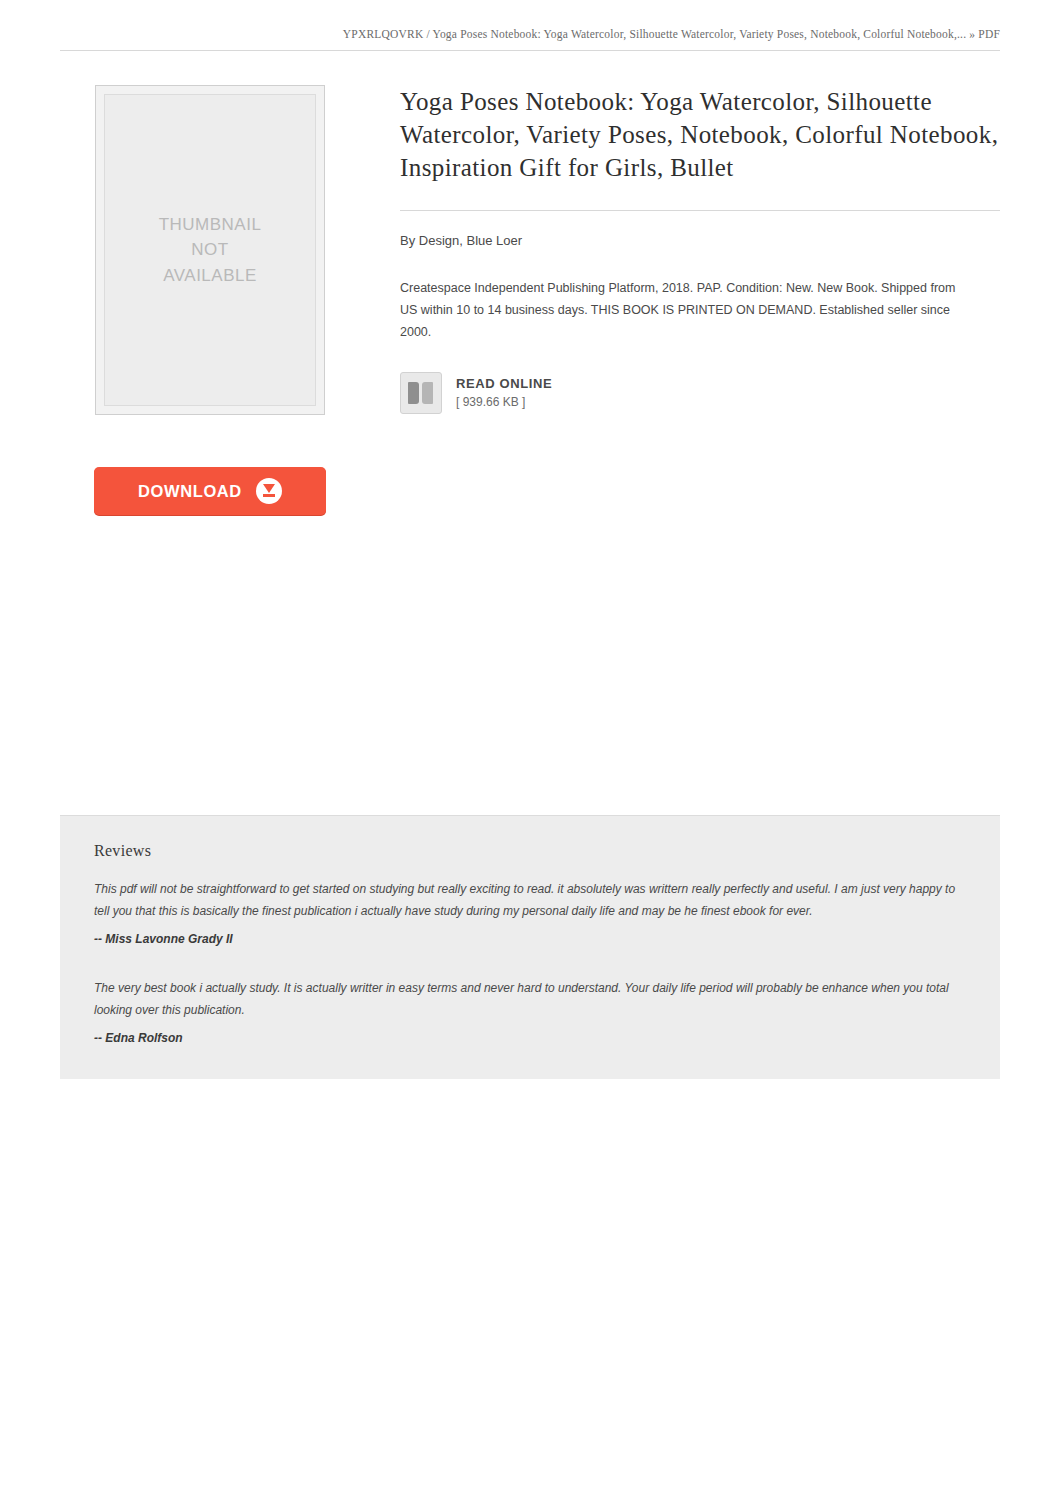YPXRLQOVRK / Yoga Poses Notebook: Yoga Watercolor, Silhouette Watercolor, Variety Poses, Notebook, Colorful Notebook,... » PDF
THUMBNAIL
NOT
AVAILABLE
DOWNLOAD
Yoga Poses Notebook: Yoga Watercolor, Silhouette Watercolor, Variety Poses, Notebook, Colorful Notebook, Inspiration Gift for Girls, Bullet
By Design, Blue Loer
Createspace Independent Publishing Platform, 2018. PAP. Condition: New. New Book. Shipped from US within 10 to 14 business days. THIS BOOK IS PRINTED ON DEMAND. Established seller since 2000.
READ ONLINE
[ 939.66 KB ]
Reviews
This pdf will not be straightforward to get started on studying but really exciting to read. it absolutely was writtern really perfectly and useful. I am just very happy to tell you that this is basically the finest publication i actually have study during my personal daily life and may be he finest ebook for ever.
-- Miss Lavonne Grady II
The very best book i actually study. It is actually writter in easy terms and never hard to understand. Your daily life period will probably be enhance when you total looking over this publication.
-- Edna Rolfson